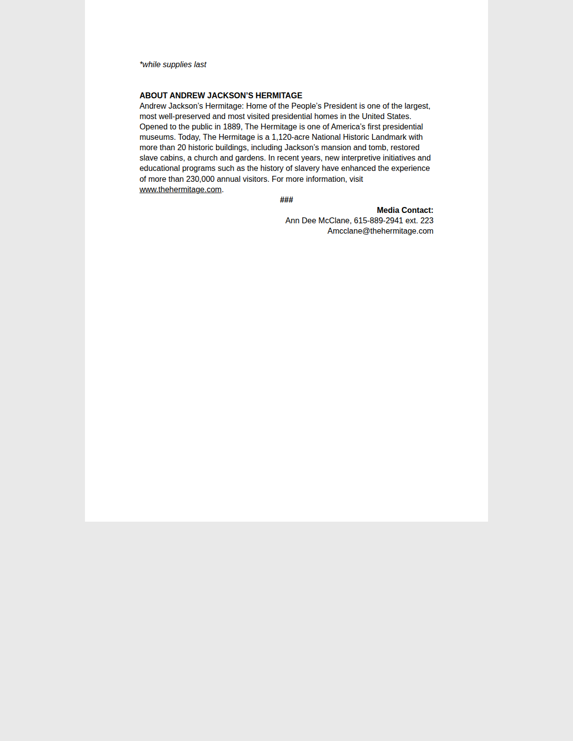*while supplies last
ABOUT ANDREW JACKSON’S HERMITAGE
Andrew Jackson’s Hermitage: Home of the People’s President is one of the largest, most well-preserved and most visited presidential homes in the United States. Opened to the public in 1889, The Hermitage is one of America’s first presidential museums. Today, The Hermitage is a 1,120-acre National Historic Landmark with more than 20 historic buildings, including Jackson’s mansion and tomb, restored slave cabins, a church and gardens. In recent years, new interpretive initiatives and educational programs such as the history of slavery have enhanced the experience of more than 230,000 annual visitors. For more information, visit www.thehermitage.com.
###
Media Contact:
Ann Dee McClane, 615-889-2941 ext. 223
Amcclane@thehermitage.com